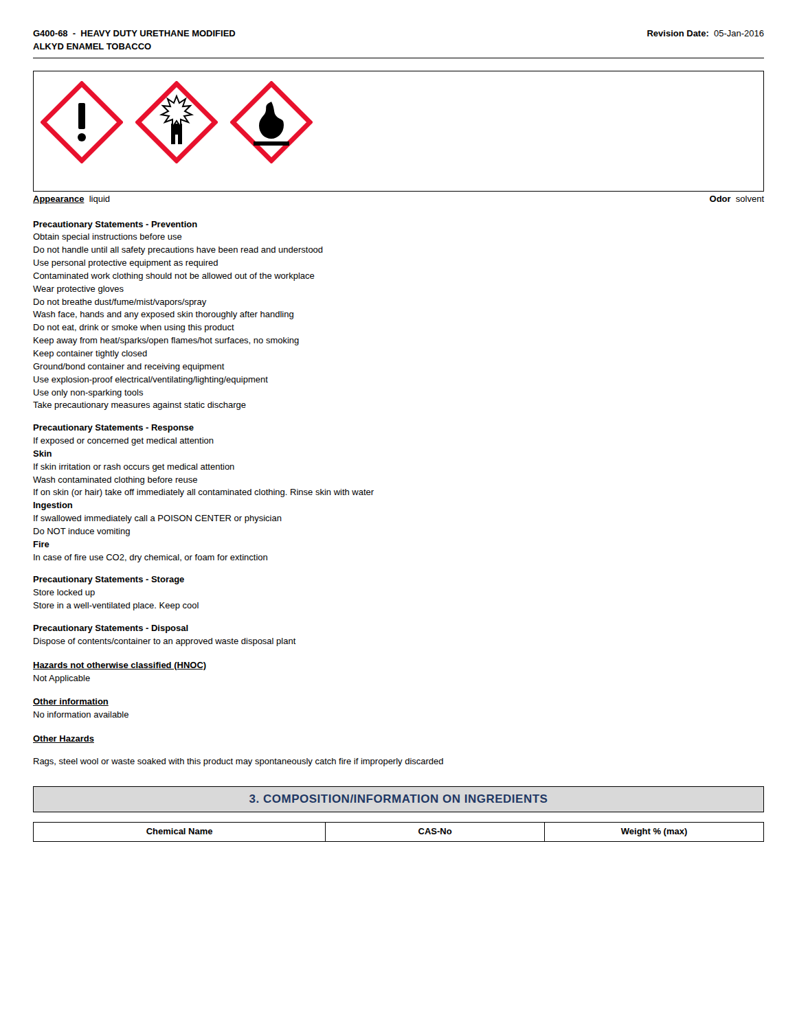G400-68 - HEAVY DUTY URETHANE MODIFIED
ALKYD ENAMEL TOBACCO
Revision Date: 05-Jan-2016
Appearance liquid
Odor solvent
Precautionary Statements - Prevention
Obtain special instructions before use
Do not handle until all safety precautions have been read and understood
Use personal protective equipment as required
Contaminated work clothing should not be allowed out of the workplace
Wear protective gloves
Do not breathe dust/fume/mist/vapors/spray
Wash face, hands and any exposed skin thoroughly after handling
Do not eat, drink or smoke when using this product
Keep away from heat/sparks/open flames/hot surfaces, no smoking
Keep container tightly closed
Ground/bond container and receiving equipment
Use explosion-proof electrical/ventilating/lighting/equipment
Use only non-sparking tools
Take precautionary measures against static discharge
Precautionary Statements - Response
If exposed or concerned get medical attention
Skin
If skin irritation or rash occurs get medical attention
Wash contaminated clothing before reuse
If on skin (or hair) take off immediately all contaminated clothing. Rinse skin with water
Ingestion
If swallowed immediately call a POISON CENTER or physician
Do NOT induce vomiting
Fire
In case of fire use CO2, dry chemical, or foam for extinction
Precautionary Statements - Storage
Store locked up
Store in a well-ventilated place. Keep cool
Precautionary Statements - Disposal
Dispose of contents/container to an approved waste disposal plant
Hazards not otherwise classified (HNOC)
Not Applicable
Other information
No information available
Other Hazards
Rags, steel wool or waste soaked with this product may spontaneously catch fire if improperly discarded
3. COMPOSITION/INFORMATION ON INGREDIENTS
| Chemical Name | CAS-No | Weight % (max) |
| --- | --- | --- |